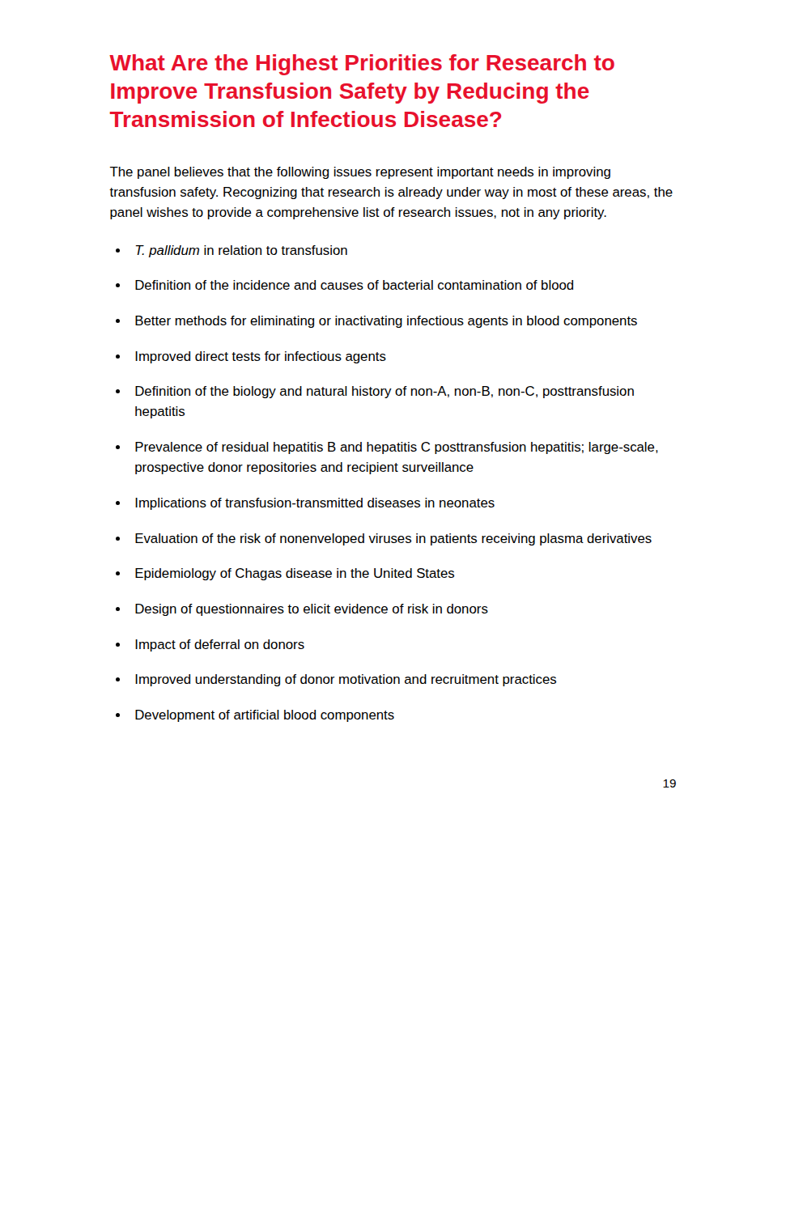What Are the Highest Priorities for Research to Improve Transfusion Safety by Reducing the Transmission of Infectious Disease?
The panel believes that the following issues represent important needs in improving transfusion safety. Recognizing that research is already under way in most of these areas, the panel wishes to provide a comprehensive list of research issues, not in any priority.
T. pallidum in relation to transfusion
Definition of the incidence and causes of bacterial contamination of blood
Better methods for eliminating or inactivating infectious agents in blood components
Improved direct tests for infectious agents
Definition of the biology and natural history of non-A, non-B, non-C, posttransfusion hepatitis
Prevalence of residual hepatitis B and hepatitis C posttransfusion hepatitis; large-scale, prospective donor repositories and recipient surveillance
Implications of transfusion-transmitted diseases in neonates
Evaluation of the risk of nonenveloped viruses in patients receiving plasma derivatives
Epidemiology of Chagas disease in the United States
Design of questionnaires to elicit evidence of risk in donors
Impact of deferral on donors
Improved understanding of donor motivation and recruitment practices
Development of artificial blood components
19